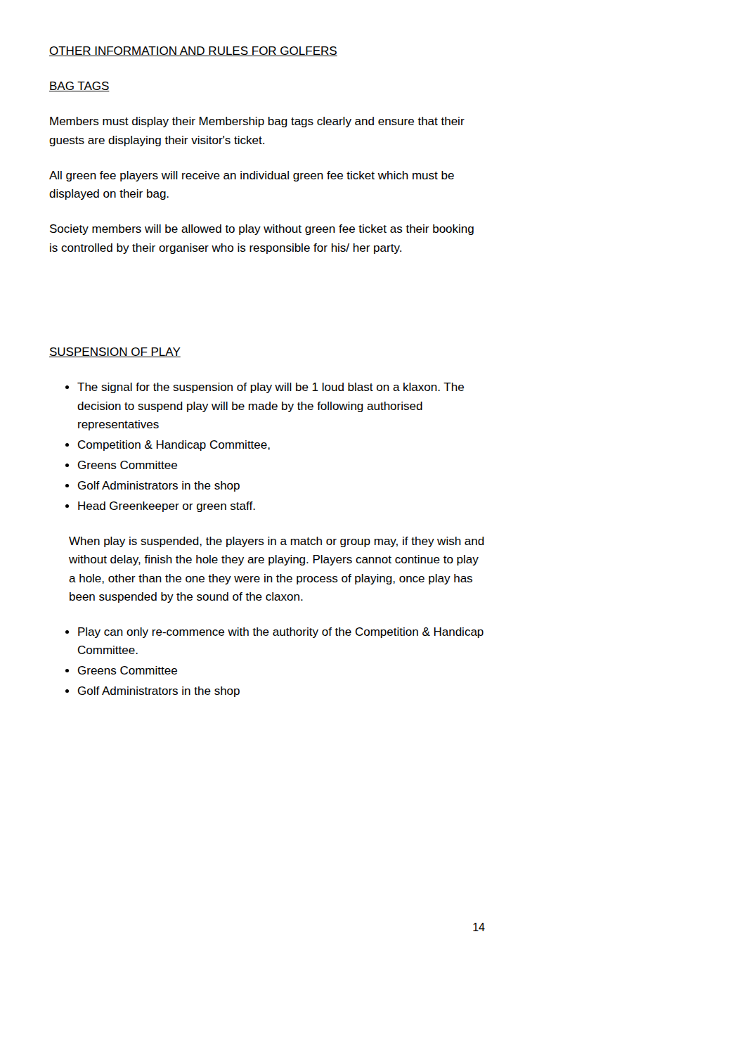OTHER INFORMATION AND RULES FOR GOLFERS
BAG TAGS
Members must display their Membership bag tags clearly and ensure that their guests are displaying their visitor's ticket.
All green fee players will receive an individual green fee ticket which must be displayed on their bag.
Society members will be allowed to play without green fee ticket as their booking is controlled by their organiser who is responsible for his/ her party.
SUSPENSION OF PLAY
The signal for the suspension of play will be 1 loud blast on a klaxon. The decision to suspend play will be made by the following authorised representatives
Competition & Handicap Committee,
Greens Committee
Golf Administrators in the shop
Head Greenkeeper or green staff.
When play is suspended, the players in a match or group may, if they wish and without delay, finish the hole they are playing. Players cannot continue to play a hole, other than the one they were in the process of playing, once play has been suspended by the sound of the claxon.
Play can only re-commence with the authority of the Competition & Handicap Committee.
Greens Committee
Golf Administrators in the shop
14